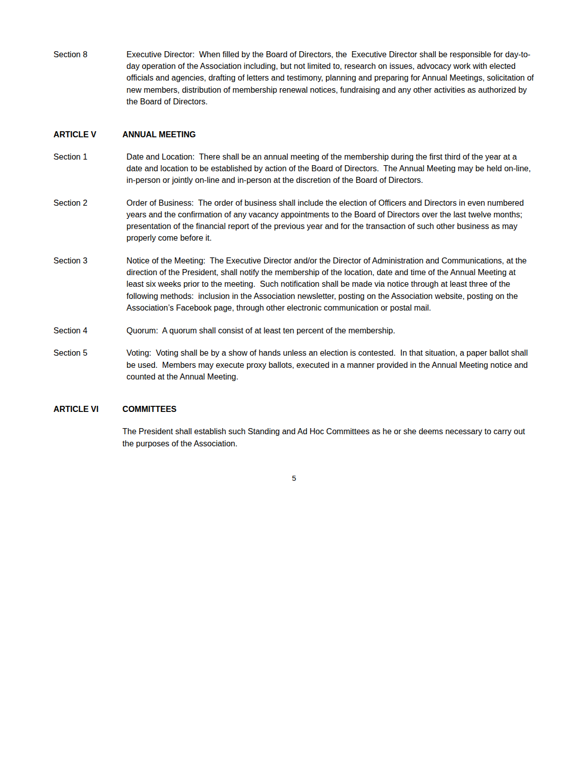Section 8
Executive Director: When filled by the Board of Directors, the Executive Director shall be responsible for day-to-day operation of the Association including, but not limited to, research on issues, advocacy work with elected officials and agencies, drafting of letters and testimony, planning and preparing for Annual Meetings, solicitation of new members, distribution of membership renewal notices, fundraising and any other activities as authorized by the Board of Directors.
ARTICLE VANNUAL MEETING
Section 1
Date and Location: There shall be an annual meeting of the membership during the first third of the year at a date and location to be established by action of the Board of Directors. The Annual Meeting may be held on-line, in-person or jointly on-line and in-person at the discretion of the Board of Directors.
Section 2
Order of Business: The order of business shall include the election of Officers and Directors in even numbered years and the confirmation of any vacancy appointments to the Board of Directors over the last twelve months; presentation of the financial report of the previous year and for the transaction of such other business as may properly come before it.
Section 3
Notice of the Meeting: The Executive Director and/or the Director of Administration and Communications, at the direction of the President, shall notify the membership of the location, date and time of the Annual Meeting at least six weeks prior to the meeting. Such notification shall be made via notice through at least three of the following methods: inclusion in the Association newsletter, posting on the Association website, posting on the Association’s Facebook page, through other electronic communication or postal mail.
Section 4
Quorum: A quorum shall consist of at least ten percent of the membership.
Section 5
Voting: Voting shall be by a show of hands unless an election is contested. In that situation, a paper ballot shall be used. Members may execute proxy ballots, executed in a manner provided in the Annual Meeting notice and counted at the Annual Meeting.
ARTICLE VICOMMITTEES
The President shall establish such Standing and Ad Hoc Committees as he or she deems necessary to carry out the purposes of the Association.
5